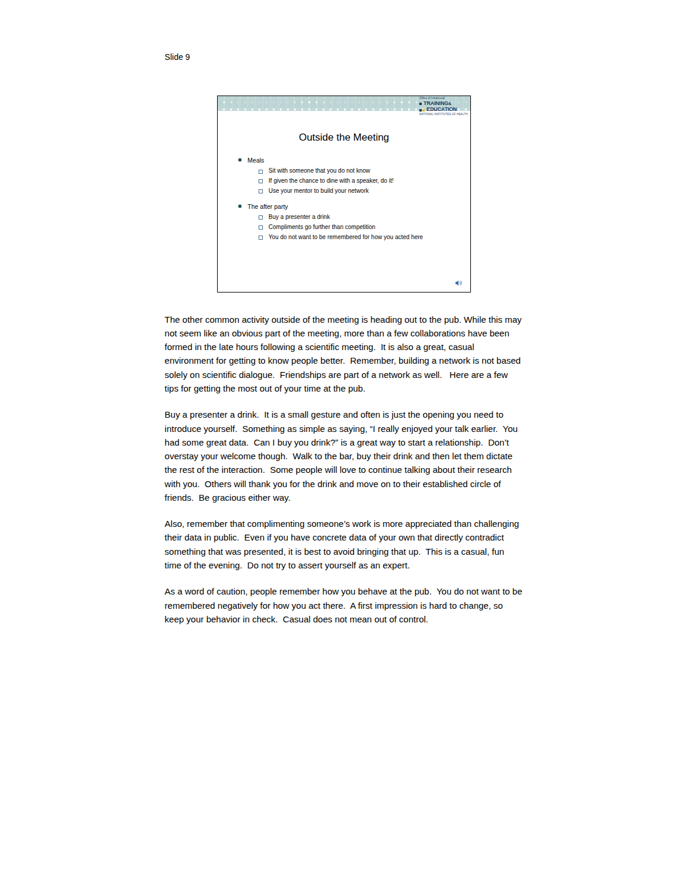Slide 9
Office of Intramural
TRAINING&
EDUCATION
NATIONAL INSTITUTES OF HEALTH
Outside the Meeting
Meals
Sit with someone that you do not know
If given the chance to dine with a speaker, do it!
Use your mentor to build your network
The after party
Buy a presenter a drink
Compliments go further than competition
You do not want to be remembered for how you acted here
The other common activity outside of the meeting is heading out to the pub. While this may not seem like an obvious part of the meeting, more than a few collaborations have been formed in the late hours following a scientific meeting. It is also a great, casual environment for getting to know people better. Remember, building a network is not based solely on scientific dialogue. Friendships are part of a network as well. Here are a few tips for getting the most out of your time at the pub.
Buy a presenter a drink. It is a small gesture and often is just the opening you need to introduce yourself. Something as simple as saying, “I really enjoyed your talk earlier. You had some great data. Can I buy you drink?” is a great way to start a relationship. Don’t overstay your welcome though. Walk to the bar, buy their drink and then let them dictate the rest of the interaction. Some people will love to continue talking about their research with you. Others will thank you for the drink and move on to their established circle of friends. Be gracious either way.
Also, remember that complimenting someone’s work is more appreciated than challenging their data in public. Even if you have concrete data of your own that directly contradict something that was presented, it is best to avoid bringing that up. This is a casual, fun time of the evening. Do not try to assert yourself as an expert.
As a word of caution, people remember how you behave at the pub. You do not want to be remembered negatively for how you act there. A first impression is hard to change, so keep your behavior in check. Casual does not mean out of control.